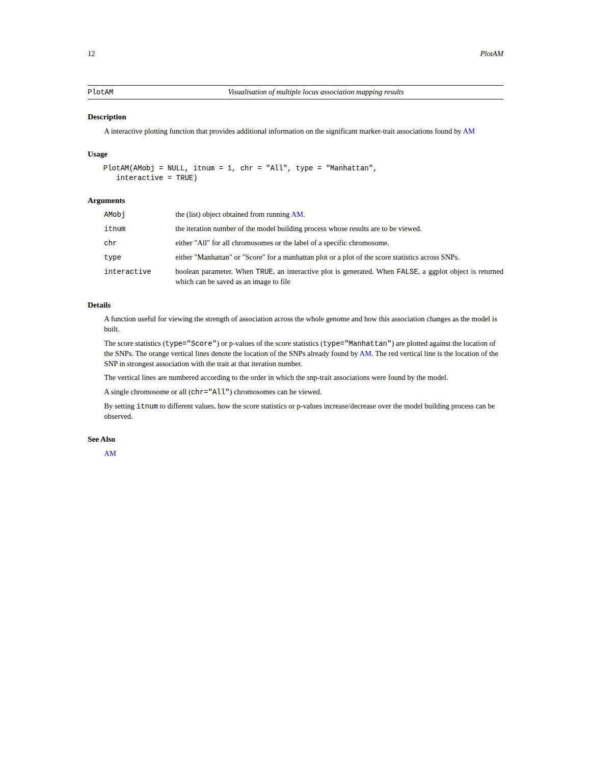12 PlotAM
PlotAM Visualisation of multiple locus association mapping results
Description
A interactive plotting function that provides additional information on the significant marker-trait associations found by AM
Usage
PlotAM(AMobj = NULL, itnum = 1, chr = "All", type = "Manhattan",
   interactive = TRUE)
Arguments
AMobj
the (list) object obtained from running AM.
itnum
the iteration number of the model building process whose results are to be viewed.
chr
either "All" for all chromosomes or the label of a specific chromosome.
type
either "Manhattan" or "Score" for a manhattan plot or a plot of the score statistics across SNPs.
interactive
boolean parameter. When TRUE, an interactive plot is generated. When FALSE, a ggplot object is returned which can be saved as an image to file
Details
A function useful for viewing the strength of association across the whole genome and how this association changes as the model is built.
The score statistics (type="Score") or p-values of the score statistics (type="Manhattan") are plotted against the location of the SNPs. The orange vertical lines denote the location of the SNPs already found by AM. The red vertical line is the location of the SNP in strongest association with the trait at that iteration number.
The vertical lines are numbered according to the order in which the snp-trait associations were found by the model.
A single chromosome or all (chr="All") chromosomes can be viewed.
By setting itnum to different values, how the score statistics or p-values increase/decrease over the model building process can be observed.
See Also
AM